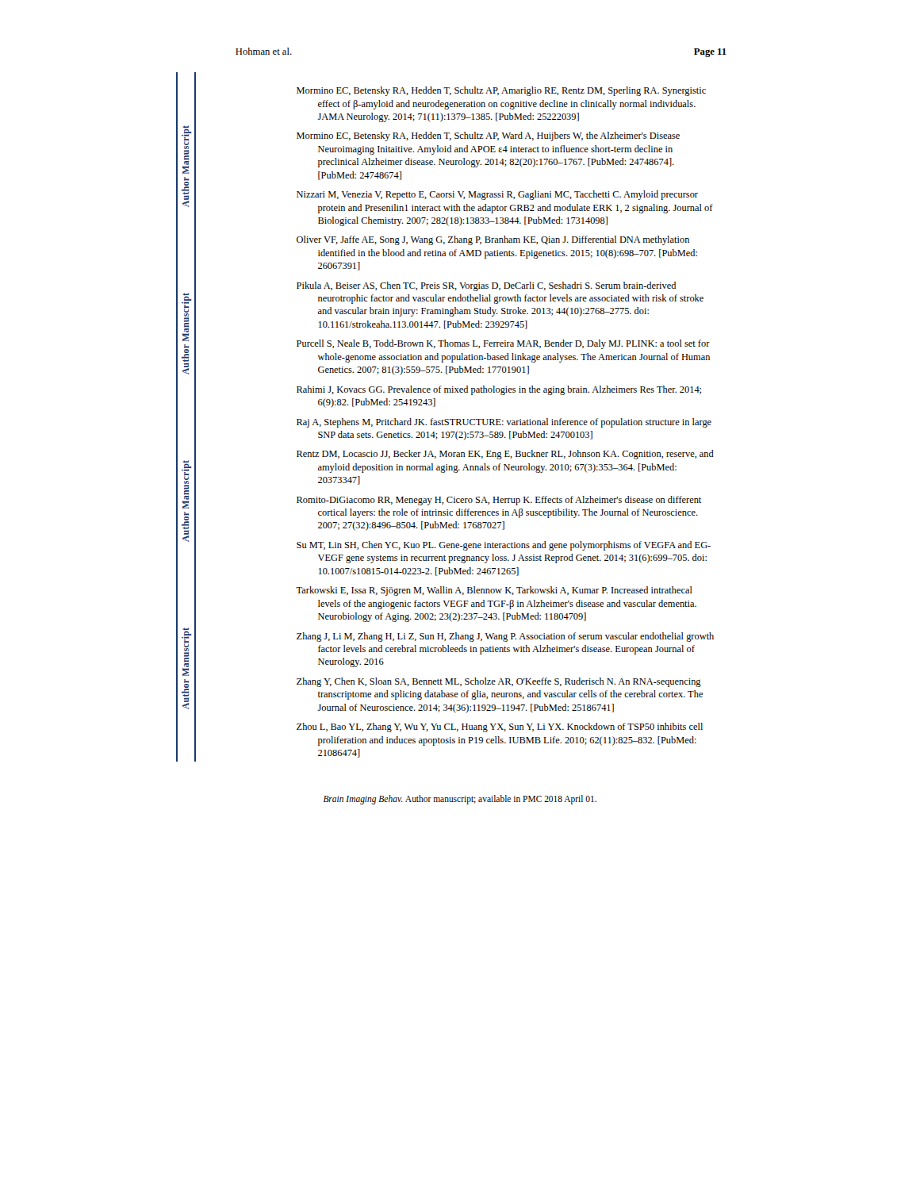Author Manuscript Author Manuscript Author Manuscript Author Manuscript
Hohman et al.
Page 11
Mormino EC, Betensky RA, Hedden T, Schultz AP, Amariglio RE, Rentz DM, Sperling RA. Synergistic effect of β-amyloid and neurodegeneration on cognitive decline in clinically normal individuals. JAMA Neurology. 2014; 71(11):1379–1385. [PubMed: 25222039]
Mormino EC, Betensky RA, Hedden T, Schultz AP, Ward A, Huijbers W, the Alzheimer's Disease Neuroimaging Initaitive. Amyloid and APOE ε4 interact to influence short-term decline in preclinical Alzheimer disease. Neurology. 2014; 82(20):1760–1767. [PubMed: 24748674]. [PubMed: 24748674]
Nizzari M, Venezia V, Repetto E, Caorsi V, Magrassi R, Gagliani MC, Tacchetti C. Amyloid precursor protein and Presenilin1 interact with the adaptor GRB2 and modulate ERK 1, 2 signaling. Journal of Biological Chemistry. 2007; 282(18):13833–13844. [PubMed: 17314098]
Oliver VF, Jaffe AE, Song J, Wang G, Zhang P, Branham KE, Qian J. Differential DNA methylation identified in the blood and retina of AMD patients. Epigenetics. 2015; 10(8):698–707. [PubMed: 26067391]
Pikula A, Beiser AS, Chen TC, Preis SR, Vorgias D, DeCarli C, Seshadri S. Serum brain-derived neurotrophic factor and vascular endothelial growth factor levels are associated with risk of stroke and vascular brain injury: Framingham Study. Stroke. 2013; 44(10):2768–2775. doi: 10.1161/strokeaha.113.001447. [PubMed: 23929745]
Purcell S, Neale B, Todd-Brown K, Thomas L, Ferreira MAR, Bender D, Daly MJ. PLINK: a tool set for whole-genome association and population-based linkage analyses. The American Journal of Human Genetics. 2007; 81(3):559–575. [PubMed: 17701901]
Rahimi J, Kovacs GG. Prevalence of mixed pathologies in the aging brain. Alzheimers Res Ther. 2014; 6(9):82. [PubMed: 25419243]
Raj A, Stephens M, Pritchard JK. fastSTRUCTURE: variational inference of population structure in large SNP data sets. Genetics. 2014; 197(2):573–589. [PubMed: 24700103]
Rentz DM, Locascio JJ, Becker JA, Moran EK, Eng E, Buckner RL, Johnson KA. Cognition, reserve, and amyloid deposition in normal aging. Annals of Neurology. 2010; 67(3):353–364. [PubMed: 20373347]
Romito-DiGiacomo RR, Menegay H, Cicero SA, Herrup K. Effects of Alzheimer's disease on different cortical layers: the role of intrinsic differences in Aβ susceptibility. The Journal of Neuroscience. 2007; 27(32):8496–8504. [PubMed: 17687027]
Su MT, Lin SH, Chen YC, Kuo PL. Gene-gene interactions and gene polymorphisms of VEGFA and EG-VEGF gene systems in recurrent pregnancy loss. J Assist Reprod Genet. 2014; 31(6):699–705. doi: 10.1007/s10815-014-0223-2. [PubMed: 24671265]
Tarkowski E, Issa R, Sjögren M, Wallin A, Blennow K, Tarkowski A, Kumar P. Increased intrathecal levels of the angiogenic factors VEGF and TGF-β in Alzheimer's disease and vascular dementia. Neurobiology of Aging. 2002; 23(2):237–243. [PubMed: 11804709]
Zhang J, Li M, Zhang H, Li Z, Sun H, Zhang J, Wang P. Association of serum vascular endothelial growth factor levels and cerebral microbleeds in patients with Alzheimer's disease. European Journal of Neurology. 2016
Zhang Y, Chen K, Sloan SA, Bennett ML, Scholze AR, O'Keeffe S, Ruderisch N. An RNA-sequencing transcriptome and splicing database of glia, neurons, and vascular cells of the cerebral cortex. The Journal of Neuroscience. 2014; 34(36):11929–11947. [PubMed: 25186741]
Zhou L, Bao YL, Zhang Y, Wu Y, Yu CL, Huang YX, Sun Y, Li YX. Knockdown of TSP50 inhibits cell proliferation and induces apoptosis in P19 cells. IUBMB Life. 2010; 62(11):825–832. [PubMed: 21086474]
Brain Imaging Behav. Author manuscript; available in PMC 2018 April 01.